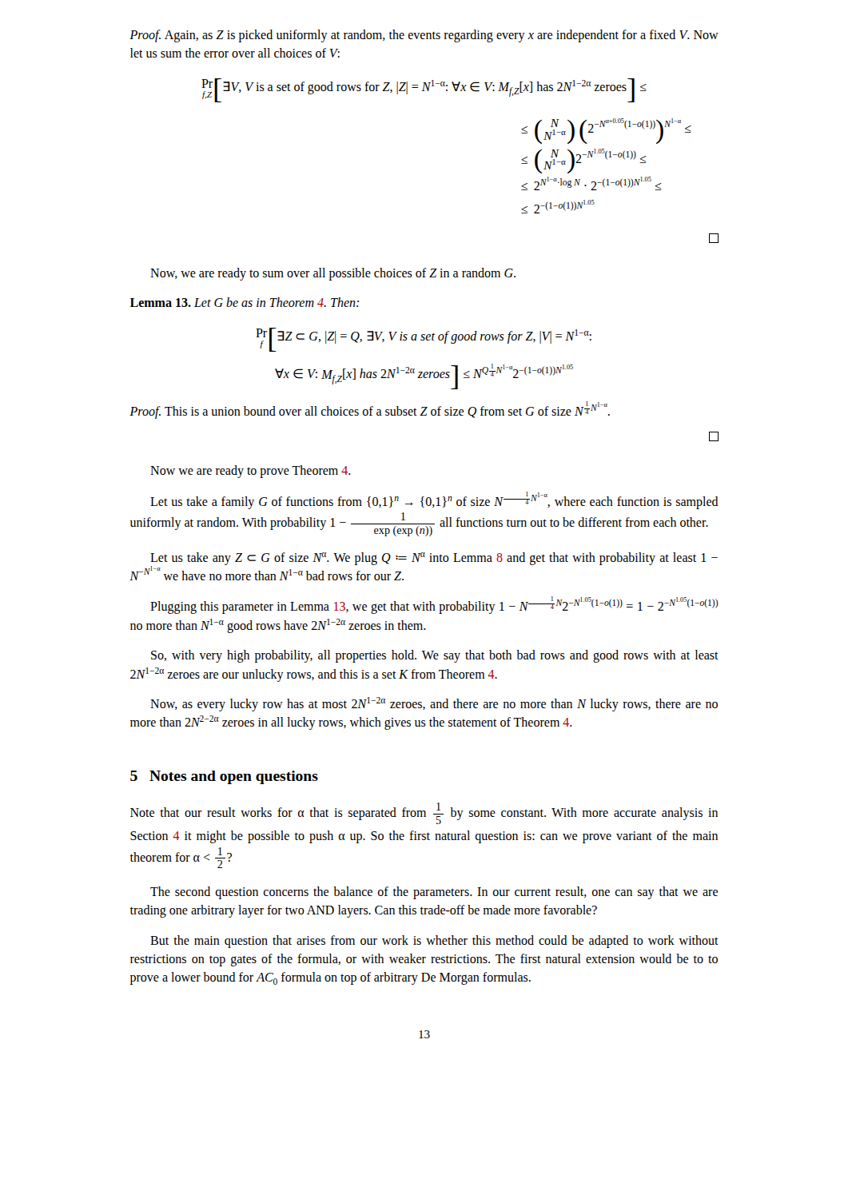Proof. Again, as Z is picked uniformly at random, the events regarding every x are independent for a fixed V. Now let us sum the error over all choices of V:
Pr f,Z[∃V, V is a set of good rows for Z, |Z| = N1−α: ∀x ∈ V: Mf,Z[x] has 2N1−2α zeroes] ≤
| | ≤ | ( N N 1−α ) ( 2 − N α+0.05 (1− o (1)) ) N 1−α ≤ |
| | ≤ | ( N N 1−α ) 2 − N 1.05 (1− o (1)) ≤ |
| | ≤ | 2 N 1−α ·log N · 2 −(1− o (1)) N 1.05 ≤ |
| | ≤ | 2 −(1− o (1)) N 1.05 |
Now, we are ready to sum over all possible choices of Z in a random G.
Lemma 13. Let G be as in Theorem 4. Then:
Pr f[∃Z ⊂ G, |Z| = Q, ∃V, V is a set of good rows for Z, |V| = N1−α:
∀x ∈ V: Mf,Z[x] has 2N1−2α zeroes] ≤ NQ 14 N1−α2−(1−o(1))N1.05
Proof. This is a union bound over all choices of a subset Z of size Q from set G of size N14 N1−α.
Now we are ready to prove Theorem 4.
Let us take a family G of functions from {0,1}n → {0,1}n of size N14 N1−α, where each function is sampled uniformly at random. With probability 1 − 1 exp (exp (n)) all functions turn out to be different from each other.
Let us take any Z ⊂ G of size Nα. We plug Q ≔ Nα into Lemma 8 and get that with probability at least 1 − N−N1−α we have no more than N1−α bad rows for our Z.
Plugging this parameter in Lemma 13, we get that with probability 1 − N14 N2−N1.05(1−o(1)) = 1 − 2−N1.05(1−o(1)) no more than N1−α good rows have 2N1−2α zeroes in them.
So, with very high probability, all properties hold. We say that both bad rows and good rows with at least 2N1−2α zeroes are our unlucky rows, and this is a set K from Theorem 4.
Now, as every lucky row has at most 2N1−2α zeroes, and there are no more than N lucky rows, there are no more than 2N2−2α zeroes in all lucky rows, which gives us the statement of Theorem 4.
5 Notes and open questions
Note that our result works for α that is separated from 15 by some constant. With more accurate analysis in Section 4 it might be possible to push α up. So the first natural question is: can we prove variant of the main theorem for α < 12?
The second question concerns the balance of the parameters. In our current result, one can say that we are trading one arbitrary layer for two AND layers. Can this trade-off be made more favorable?
But the main question that arises from our work is whether this method could be adapted to work without restrictions on top gates of the formula, or with weaker restrictions. The first natural extension would be to to prove a lower bound for AC0 formula on top of arbitrary De Morgan formulas.
13